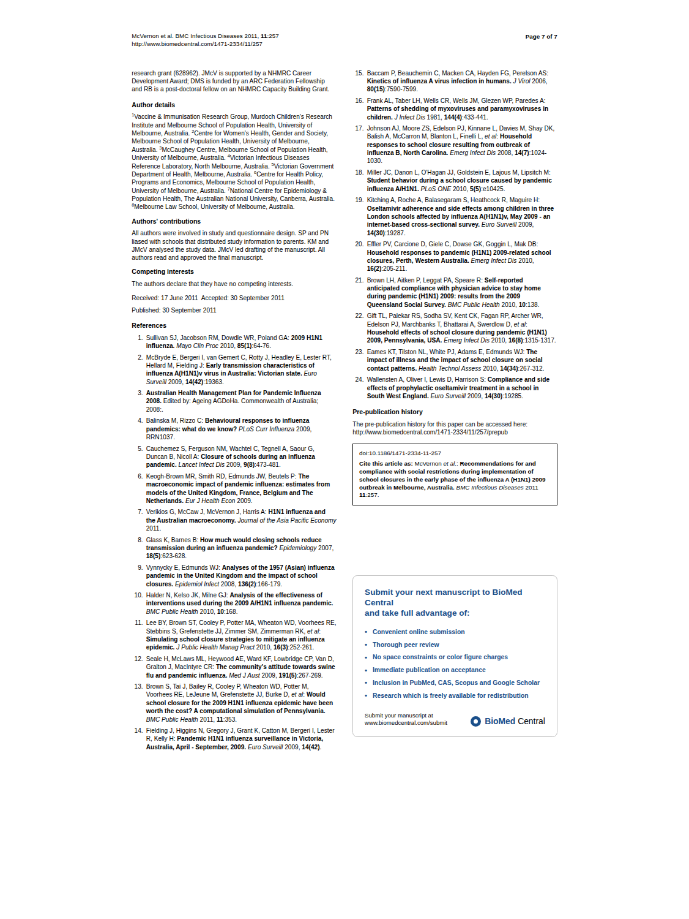McVernon et al. BMC Infectious Diseases 2011, 11:257
http://www.biomedcentral.com/1471-2334/11/257
Page 7 of 7
research grant (628962). JMcV is supported by a NHMRC Career Development Award; DMS is funded by an ARC Federation Fellowship and RB is a post-doctoral fellow on an NHMRC Capacity Building Grant.
Author details
1Vaccine & Immunisation Research Group, Murdoch Children's Research Institute and Melbourne School of Population Health, University of Melbourne, Australia. 2Centre for Women's Health, Gender and Society, Melbourne School of Population Health, University of Melbourne, Australia. 3McCaughey Centre, Melbourne School of Population Health, University of Melbourne, Australia. 4Victorian Infectious Diseases Reference Laboratory, North Melbourne, Australia. 5Victorian Government Department of Health, Melbourne, Australia. 6Centre for Health Policy, Programs and Economics, Melbourne School of Population Health, University of Melbourne, Australia. 7National Centre for Epidemiology & Population Health, The Australian National University, Canberra, Australia. 8Melbourne Law School, University of Melbourne, Australia.
Authors' contributions
All authors were involved in study and questionnaire design. SP and PN liased with schools that distributed study information to parents. KM and JMcV analysed the study data. JMcV led drafting of the manuscript. All authors read and approved the final manuscript.
Competing interests
The authors declare that they have no competing interests.
Received: 17 June 2011 Accepted: 30 September 2011
Published: 30 September 2011
References
Sullivan SJ, Jacobson RM, Dowdle WR, Poland GA: 2009 H1N1 influenza. Mayo Clin Proc 2010, 85(1):64-76.
McBryde E, Bergeri I, van Gemert C, Rotty J, Headley E, Lester RT, Hellard M, Fielding J: Early transmission characteristics of influenza A(H1N1)v virus in Australia: Victorian state. Euro Surveill 2009, 14(42):19363.
Australian Health Management Plan for Pandemic Influenza 2008. Edited by: Ageing AGDoHa. Commonwealth of Australia; 2008:.
Balinska M, Rizzo C: Behavioural responses to influenza pandemics: what do we know? PLoS Curr Influenza 2009, RRN1037.
Cauchemez S, Ferguson NM, Wachtel C, Tegnell A, Saour G, Duncan B, Nicoll A: Closure of schools during an influenza pandemic. Lancet Infect Dis 2009, 9(8):473-481.
Keogh-Brown MR, Smith RD, Edmunds JW, Beutels P: The macroeconomic impact of pandemic influenza: estimates from models of the United Kingdom, France, Belgium and The Netherlands. Eur J Health Econ 2009.
Verikios G, McCaw J, McVernon J, Harris A: H1N1 influenza and the Australian macroeconomy. Journal of the Asia Pacific Economy 2011.
Glass K, Barnes B: How much would closing schools reduce transmission during an influenza pandemic? Epidemiology 2007, 18(5):623-628.
Vynnycky E, Edmunds WJ: Analyses of the 1957 (Asian) influenza pandemic in the United Kingdom and the impact of school closures. Epidemiol Infect 2008, 136(2):166-179.
Halder N, Kelso JK, Milne GJ: Analysis of the effectiveness of interventions used during the 2009 A/H1N1 influenza pandemic. BMC Public Health 2010, 10:168.
Lee BY, Brown ST, Cooley P, Potter MA, Wheaton WD, Voorhees RE, Stebbins S, Grefenstette JJ, Zimmer SM, Zimmerman RK, et al: Simulating school closure strategies to mitigate an influenza epidemic. J Public Health Manag Pract 2010, 16(3):252-261.
Seale H, McLaws ML, Heywood AE, Ward KF, Lowbridge CP, Van D, Gralton J, MacIntyre CR: The community's attitude towards swine flu and pandemic influenza. Med J Aust 2009, 191(5):267-269.
Brown S, Tai J, Bailey R, Cooley P, Wheaton WD, Potter M, Voorhees RE, LeJeune M, Grefenstette JJ, Burke D, et al: Would school closure for the 2009 H1N1 influenza epidemic have been worth the cost? A computational simulation of Pennsylvania. BMC Public Health 2011, 11:353.
Fielding J, Higgins N, Gregory J, Grant K, Catton M, Bergeri I, Lester R, Kelly H: Pandemic H1N1 influenza surveillance in Victoria, Australia, April - September, 2009. Euro Surveill 2009, 14(42).
Baccam P, Beauchemin C, Macken CA, Hayden FG, Perelson AS: Kinetics of influenza A virus infection in humans. J Virol 2006, 80(15):7590-7599.
Frank AL, Taber LH, Wells CR, Wells JM, Glezen WP, Paredes A: Patterns of shedding of myxoviruses and paramyxoviruses in children. J Infect Dis 1981, 144(4):433-441.
Johnson AJ, Moore ZS, Edelson PJ, Kinnane L, Davies M, Shay DK, Balish A, McCarron M, Blanton L, Finelli L, et al: Household responses to school closure resulting from outbreak of influenza B, North Carolina. Emerg Infect Dis 2008, 14(7):1024-1030.
Miller JC, Danon L, O'Hagan JJ, Goldstein E, Lajous M, Lipsitch M: Student behavior during a school closure caused by pandemic influenza A/H1N1. PLoS ONE 2010, 5(5):e10425.
Kitching A, Roche A, Balasegaram S, Heathcock R, Maguire H: Oseltamivir adherence and side effects among children in three London schools affected by influenza A(H1N1)v, May 2009 - an internet-based cross-sectional survey. Euro Surveill 2009, 14(30):19287.
Effler PV, Carcione D, Giele C, Dowse GK, Goggin L, Mak DB: Household responses to pandemic (H1N1) 2009-related school closures, Perth, Western Australia. Emerg Infect Dis 2010, 16(2):205-211.
Brown LH, Aitken P, Leggat PA, Speare R: Self-reported anticipated compliance with physician advice to stay home during pandemic (H1N1) 2009: results from the 2009 Queensland Social Survey. BMC Public Health 2010, 10:138.
Gift TL, Palekar RS, Sodha SV, Kent CK, Fagan RP, Archer WR, Edelson PJ, Marchbanks T, Bhattarai A, Swerdlow D, et al: Household effects of school closure during pandemic (H1N1) 2009, Pennsylvania, USA. Emerg Infect Dis 2010, 16(8):1315-1317.
Eames KT, Tilston NL, White PJ, Adams E, Edmunds WJ: The impact of illness and the impact of school closure on social contact patterns. Health Technol Assess 2010, 14(34):267-312.
Wallensten A, Oliver I, Lewis D, Harrison S: Compliance and side effects of prophylactic oseltamivir treatment in a school in South West England. Euro Surveill 2009, 14(30):19285.
Pre-publication history
The pre-publication history for this paper can be accessed here:
http://www.biomedcentral.com/1471-2334/11/257/prepub
doi:10.1186/1471-2334-11-257
Cite this article as: McVernon et al.: Recommendations for and compliance with social restrictions during implementation of school closures in the early phase of the influenza A (H1N1) 2009 outbreak in Melbourne, Australia. BMC Infectious Diseases 2011 11:257.
Submit your next manuscript to BioMed Central
and take full advantage of:
Convenient online submission
Thorough peer review
No space constraints or color figure charges
Immediate publication on acceptance
Inclusion in PubMed, CAS, Scopus and Google Scholar
Research which is freely available for redistribution
Submit your manuscript at
www.biomedcentral.com/submit
BioMed Central